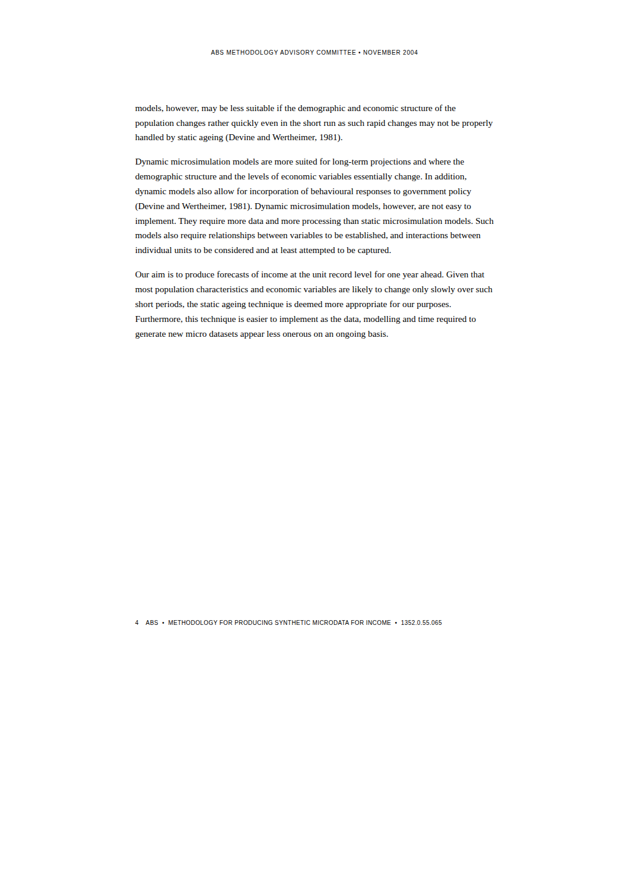ABS METHODOLOGY ADVISORY COMMITTEE • NOVEMBER 2004
models, however, may be less suitable if the demographic and economic structure of the population changes rather quickly even in the short run as such rapid changes may not be properly handled by static ageing (Devine and Wertheimer, 1981).
Dynamic microsimulation models are more suited for long-term projections and where the demographic structure and the levels of economic variables essentially change. In addition, dynamic models also allow for incorporation of behavioural responses to government policy (Devine and Wertheimer, 1981). Dynamic microsimulation models, however, are not easy to implement. They require more data and more processing than static microsimulation models. Such models also require relationships between variables to be established, and interactions between individual units to be considered and at least attempted to be captured.
Our aim is to produce forecasts of income at the unit record level for one year ahead. Given that most population characteristics and economic variables are likely to change only slowly over such short periods, the static ageing technique is deemed more appropriate for our purposes. Furthermore, this technique is easier to implement as the data, modelling and time required to generate new micro datasets appear less onerous on an ongoing basis.
4 ABS • METHODOLOGY FOR PRODUCING SYNTHETIC MICRODATA FOR INCOME • 1352.0.55.065